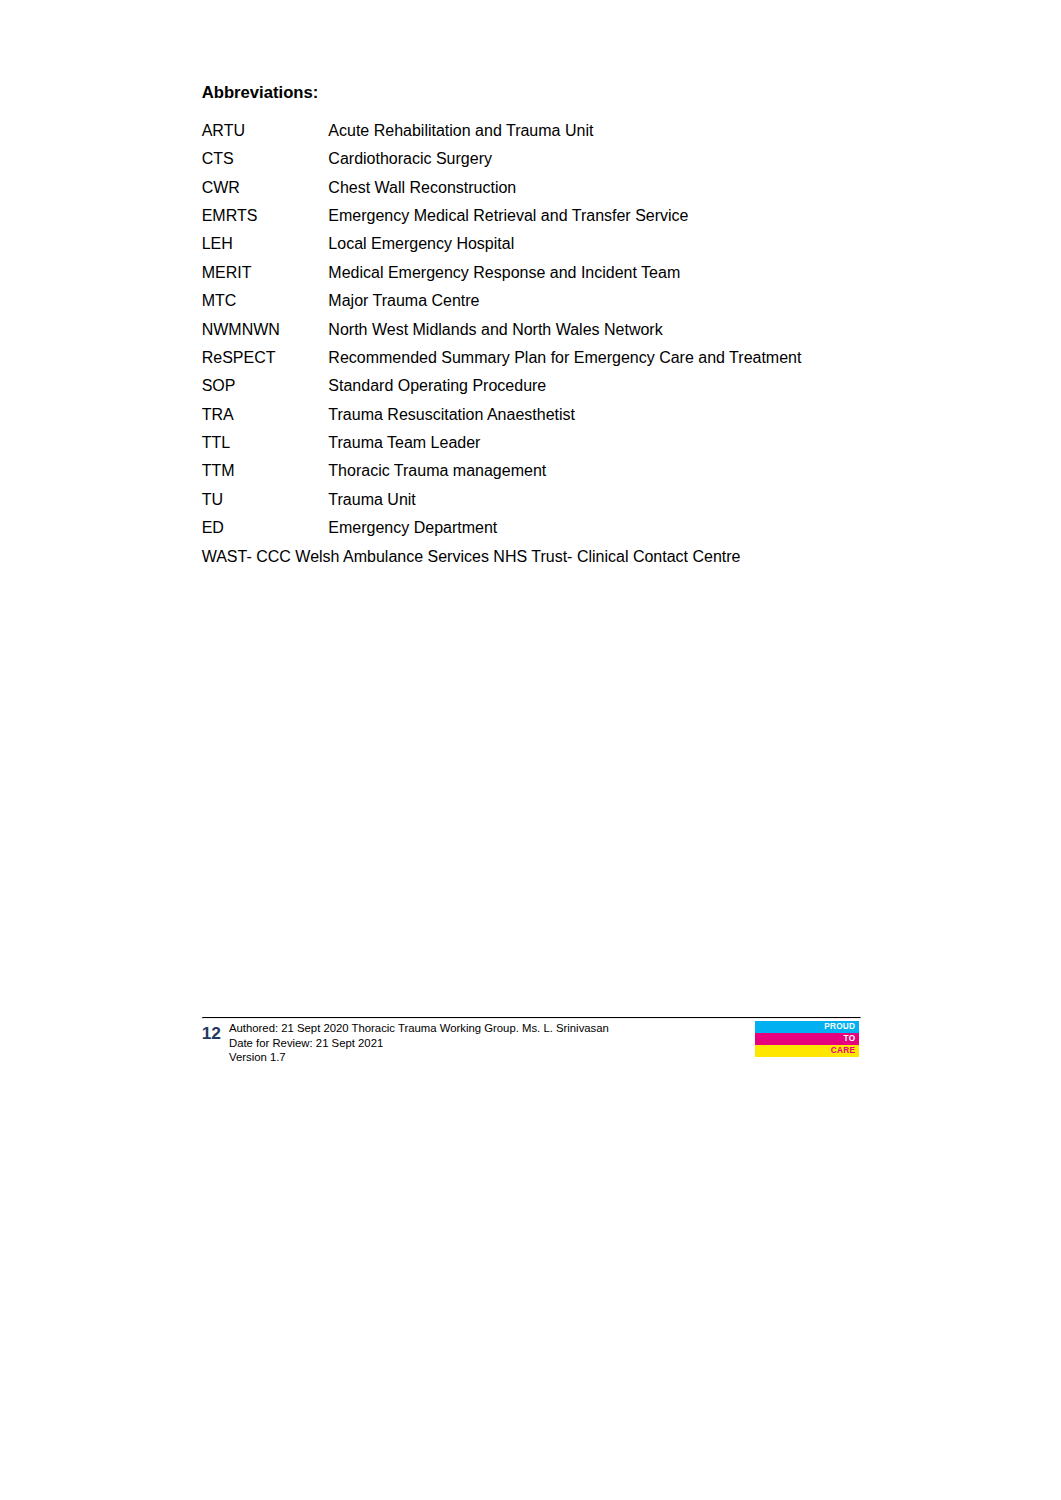Abbreviations:
| ARTU | Acute Rehabilitation and Trauma Unit |
| CTS | Cardiothoracic Surgery |
| CWR | Chest Wall Reconstruction |
| EMRTS | Emergency Medical Retrieval and Transfer Service |
| LEH | Local Emergency Hospital |
| MERIT | Medical Emergency Response and Incident Team |
| MTC | Major Trauma Centre |
| NWMNWN | North West Midlands and North Wales Network |
| ReSPECT | Recommended Summary Plan for Emergency Care and Treatment |
| SOP | Standard Operating Procedure |
| TRA | Trauma Resuscitation Anaesthetist |
| TTL | Trauma Team Leader |
| TTM | Thoracic Trauma management |
| TU | Trauma Unit |
| ED | Emergency Department |
WAST- CCC Welsh Ambulance Services NHS Trust- Clinical Contact Centre
12
Authored: 21 Sept 2020 Thoracic Trauma Working Group. Ms. L. Srinivasan
Date for Review: 21 Sept 2021
Version 1.7
PROUD
TO
CARE